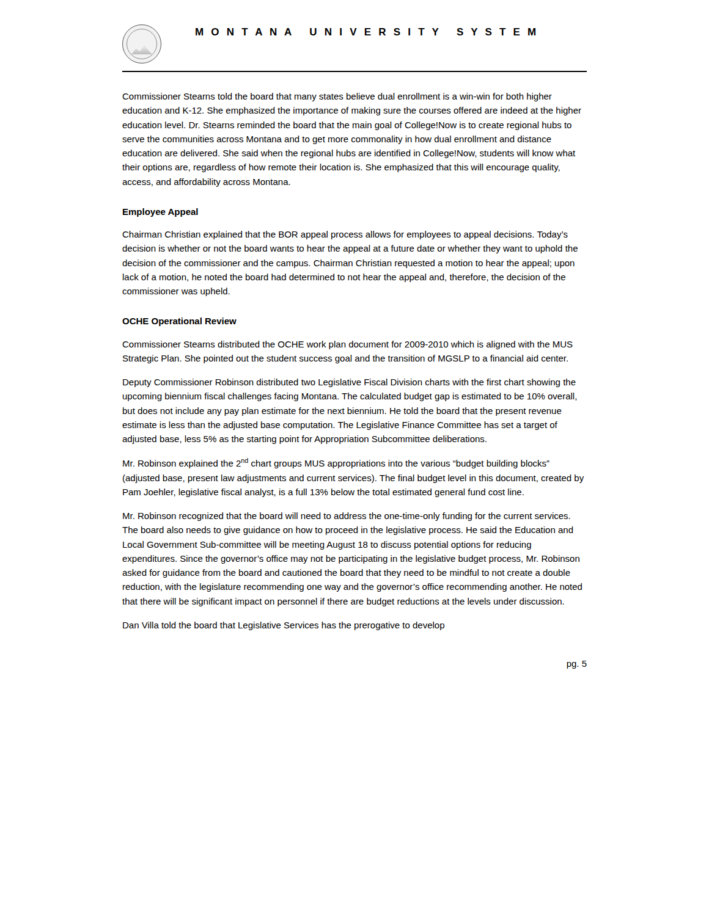M O N T A N A U N I V E R S I T Y S Y S T E M
Commissioner Stearns told the board that many states believe dual enrollment is a win-win for both higher education and K-12. She emphasized the importance of making sure the courses offered are indeed at the higher education level. Dr. Stearns reminded the board that the main goal of College!Now is to create regional hubs to serve the communities across Montana and to get more commonality in how dual enrollment and distance education are delivered. She said when the regional hubs are identified in College!Now, students will know what their options are, regardless of how remote their location is. She emphasized that this will encourage quality, access, and affordability across Montana.
Employee Appeal
Chairman Christian explained that the BOR appeal process allows for employees to appeal decisions. Today’s decision is whether or not the board wants to hear the appeal at a future date or whether they want to uphold the decision of the commissioner and the campus. Chairman Christian requested a motion to hear the appeal; upon lack of a motion, he noted the board had determined to not hear the appeal and, therefore, the decision of the commissioner was upheld.
OCHE Operational Review
Commissioner Stearns distributed the OCHE work plan document for 2009-2010 which is aligned with the MUS Strategic Plan. She pointed out the student success goal and the transition of MGSLP to a financial aid center.
Deputy Commissioner Robinson distributed two Legislative Fiscal Division charts with the first chart showing the upcoming biennium fiscal challenges facing Montana. The calculated budget gap is estimated to be 10% overall, but does not include any pay plan estimate for the next biennium. He told the board that the present revenue estimate is less than the adjusted base computation. The Legislative Finance Committee has set a target of adjusted base, less 5% as the starting point for Appropriation Subcommittee deliberations.
Mr. Robinson explained the 2nd chart groups MUS appropriations into the various “budget building blocks” (adjusted base, present law adjustments and current services). The final budget level in this document, created by Pam Joehler, legislative fiscal analyst, is a full 13% below the total estimated general fund cost line.
Mr. Robinson recognized that the board will need to address the one-time-only funding for the current services. The board also needs to give guidance on how to proceed in the legislative process. He said the Education and Local Government Sub-committee will be meeting August 18 to discuss potential options for reducing expenditures. Since the governor’s office may not be participating in the legislative budget process, Mr. Robinson asked for guidance from the board and cautioned the board that they need to be mindful to not create a double reduction, with the legislature recommending one way and the governor’s office recommending another. He noted that there will be significant impact on personnel if there are budget reductions at the levels under discussion.
Dan Villa told the board that Legislative Services has the prerogative to develop
pg. 5